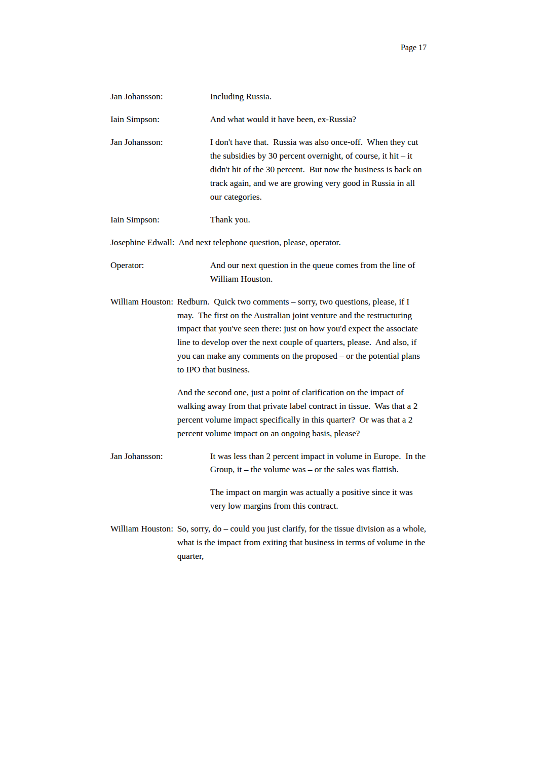Page 17
Jan Johansson:
Including Russia.
Iain Simpson:
And what would it have been, ex-Russia?
Jan Johansson:
I don't have that. Russia was also once-off. When they cut the subsidies by 30 percent overnight, of course, it hit – it didn't hit of the 30 percent. But now the business is back on track again, and we are growing very good in Russia in all our categories.
Iain Simpson:
Thank you.
Josephine Edwall:
And next telephone question, please, operator.
Operator:
And our next question in the queue comes from the line of William Houston.
William Houston:
Redburn. Quick two comments – sorry, two questions, please, if I may. The first on the Australian joint venture and the restructuring impact that you've seen there: just on how you'd expect the associate line to develop over the next couple of quarters, please. And also, if you can make any comments on the proposed – or the potential plans to IPO that business.
And the second one, just a point of clarification on the impact of walking away from that private label contract in tissue. Was that a 2 percent volume impact specifically in this quarter? Or was that a 2 percent volume impact on an ongoing basis, please?
Jan Johansson:
It was less than 2 percent impact in volume in Europe. In the Group, it – the volume was – or the sales was flattish.
The impact on margin was actually a positive since it was very low margins from this contract.
William Houston:
So, sorry, do – could you just clarify, for the tissue division as a whole, what is the impact from exiting that business in terms of volume in the quarter,